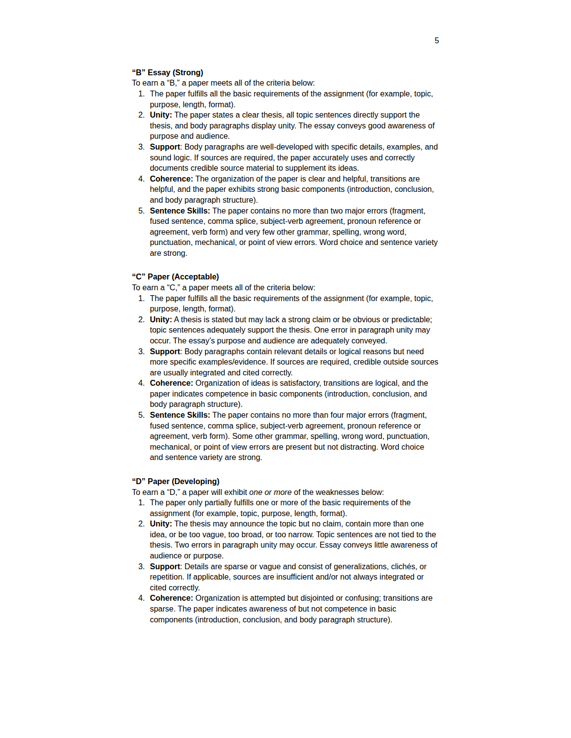5
“B” Essay (Strong)
To earn a “B,” a paper meets all of the criteria below:
The paper fulfills all the basic requirements of the assignment (for example, topic, purpose, length, format).
Unity: The paper states a clear thesis, all topic sentences directly support the thesis, and body paragraphs display unity. The essay conveys good awareness of purpose and audience.
Support: Body paragraphs are well-developed with specific details, examples, and sound logic. If sources are required, the paper accurately uses and correctly documents credible source material to supplement its ideas.
Coherence: The organization of the paper is clear and helpful, transitions are helpful, and the paper exhibits strong basic components (introduction, conclusion, and body paragraph structure).
Sentence Skills: The paper contains no more than two major errors (fragment, fused sentence, comma splice, subject-verb agreement, pronoun reference or agreement, verb form) and very few other grammar, spelling, wrong word, punctuation, mechanical, or point of view errors. Word choice and sentence variety are strong.
“C” Paper (Acceptable)
To earn a “C,” a paper meets all of the criteria below:
The paper fulfills all the basic requirements of the assignment (for example, topic, purpose, length, format).
Unity: A thesis is stated but may lack a strong claim or be obvious or predictable; topic sentences adequately support the thesis. One error in paragraph unity may occur. The essay’s purpose and audience are adequately conveyed.
Support: Body paragraphs contain relevant details or logical reasons but need more specific examples/evidence. If sources are required, credible outside sources are usually integrated and cited correctly.
Coherence: Organization of ideas is satisfactory, transitions are logical, and the paper indicates competence in basic components (introduction, conclusion, and body paragraph structure).
Sentence Skills: The paper contains no more than four major errors (fragment, fused sentence, comma splice, subject-verb agreement, pronoun reference or agreement, verb form). Some other grammar, spelling, wrong word, punctuation, mechanical, or point of view errors are present but not distracting. Word choice and sentence variety are strong.
“D” Paper (Developing)
To earn a “D,” a paper will exhibit one or more of the weaknesses below:
The paper only partially fulfills one or more of the basic requirements of the assignment (for example, topic, purpose, length, format).
Unity: The thesis may announce the topic but no claim, contain more than one idea, or be too vague, too broad, or too narrow. Topic sentences are not tied to the thesis. Two errors in paragraph unity may occur. Essay conveys little awareness of audience or purpose.
Support: Details are sparse or vague and consist of generalizations, clichés, or repetition. If applicable, sources are insufficient and/or not always integrated or cited correctly.
Coherence: Organization is attempted but disjointed or confusing; transitions are sparse. The paper indicates awareness of but not competence in basic components (introduction, conclusion, and body paragraph structure).